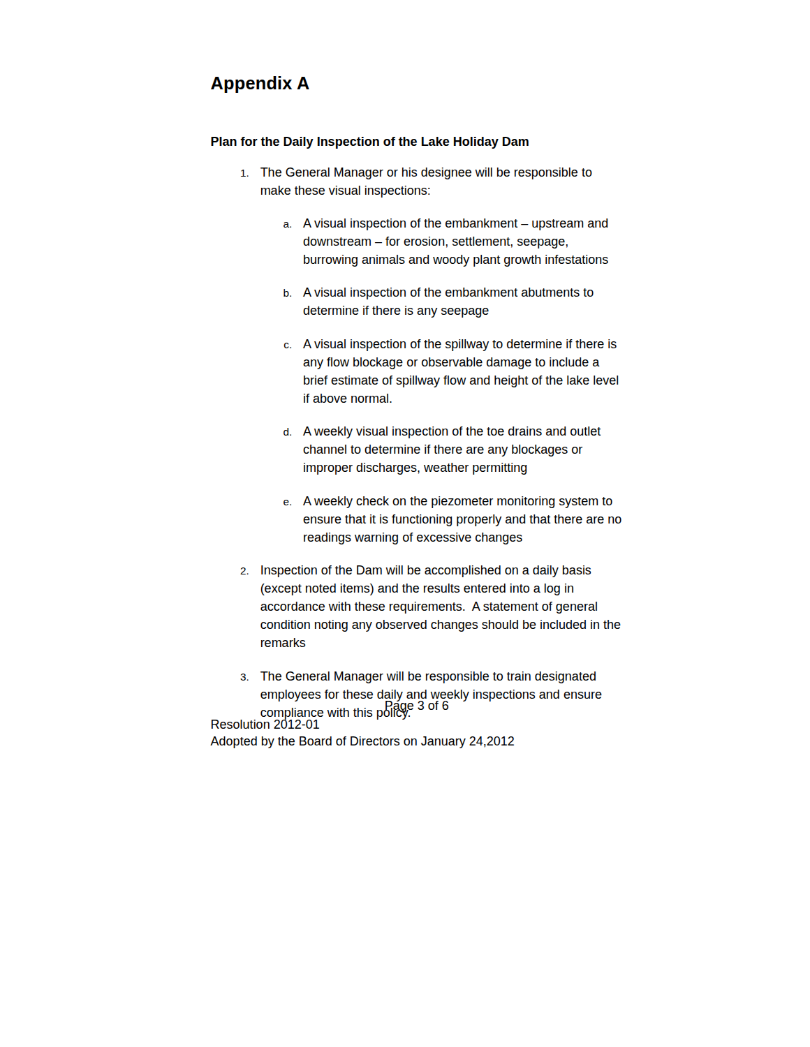Appendix A
Plan for the Daily Inspection of the Lake Holiday Dam
The General Manager or his designee will be responsible to make these visual inspections:
A visual inspection of the embankment – upstream and downstream – for erosion, settlement, seepage, burrowing animals and woody plant growth infestations
A visual inspection of the embankment abutments to determine if there is any seepage
A visual inspection of the spillway to determine if there is any flow blockage or observable damage to include a brief estimate of spillway flow and height of the lake level if above normal.
A weekly visual inspection of the toe drains and outlet channel to determine if there are any blockages or improper discharges, weather permitting
A weekly check on the piezometer monitoring system to ensure that it is functioning properly and that there are no readings warning of excessive changes
Inspection of the Dam will be accomplished on a daily basis (except noted items) and the results entered into a log in accordance with these requirements. A statement of general condition noting any observed changes should be included in the remarks
The General Manager will be responsible to train designated employees for these daily and weekly inspections and ensure compliance with this policy.
Page 3 of 6
Resolution 2012-01
Adopted by the Board of Directors on January 24,2012